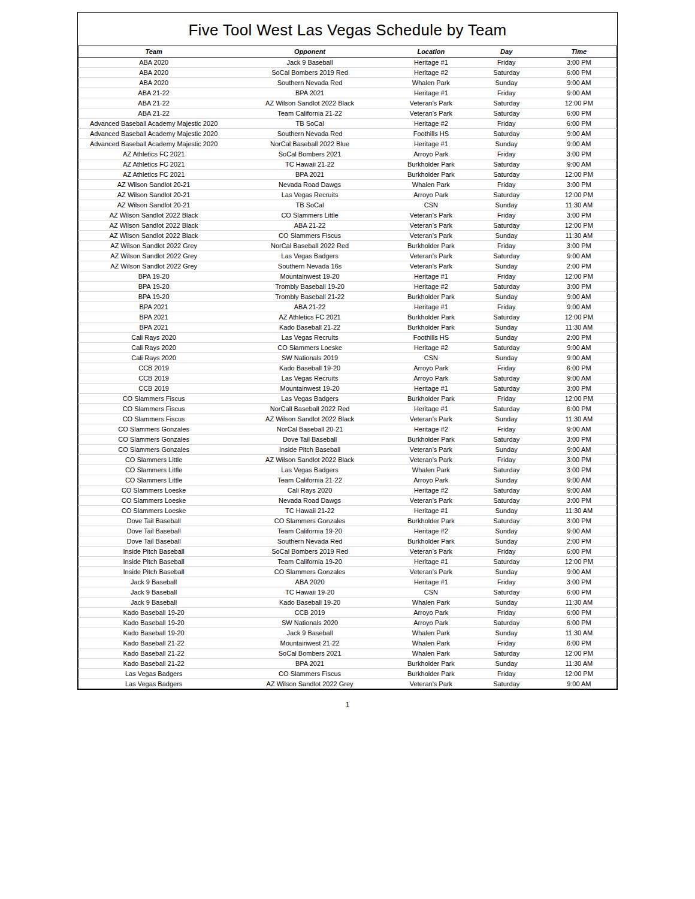Five Tool West Las Vegas Schedule by Team
| Team | Opponent | Location | Day | Time |
| --- | --- | --- | --- | --- |
| ABA 2020 | Jack 9 Baseball | Heritage #1 | Friday | 3:00 PM |
| ABA 2020 | SoCal Bombers 2019 Red | Heritage #2 | Saturday | 6:00 PM |
| ABA 2020 | Southern Nevada Red | Whalen Park | Sunday | 9:00 AM |
| ABA 21-22 | BPA 2021 | Heritage #1 | Friday | 9:00 AM |
| ABA 21-22 | AZ Wilson Sandlot 2022 Black | Veteran's Park | Saturday | 12:00 PM |
| ABA 21-22 | Team California 21-22 | Veteran's Park | Saturday | 6:00 PM |
| Advanced Baseball Academy Majestic 2020 | TB SoCal | Heritage #2 | Friday | 6:00 PM |
| Advanced Baseball Academy Majestic 2020 | Southern Nevada Red | Foothills HS | Saturday | 9:00 AM |
| Advanced Baseball Academy Majestic 2020 | NorCal Baseball 2022 Blue | Heritage #1 | Sunday | 9:00 AM |
| AZ Athletics FC 2021 | SoCal Bombers 2021 | Arroyo Park | Friday | 3:00 PM |
| AZ Athletics FC 2021 | TC Hawaii 21-22 | Burkholder Park | Saturday | 9:00 AM |
| AZ Athletics FC 2021 | BPA 2021 | Burkholder Park | Saturday | 12:00 PM |
| AZ Wilson Sandlot 20-21 | Nevada Road Dawgs | Whalen Park | Friday | 3:00 PM |
| AZ Wilson Sandlot 20-21 | Las Vegas Recruits | Arroyo Park | Saturday | 12:00 PM |
| AZ Wilson Sandlot 20-21 | TB SoCal | CSN | Sunday | 11:30 AM |
| AZ Wilson Sandlot 2022 Black | CO Slammers Little | Veteran's Park | Friday | 3:00 PM |
| AZ Wilson Sandlot 2022 Black | ABA 21-22 | Veteran's Park | Saturday | 12:00 PM |
| AZ Wilson Sandlot 2022 Black | CO Slammers Fiscus | Veteran's Park | Sunday | 11:30 AM |
| AZ Wilson Sandlot 2022 Grey | NorCal Baseball 2022 Red | Burkholder Park | Friday | 3:00 PM |
| AZ Wilson Sandlot 2022 Grey | Las Vegas Badgers | Veteran's Park | Saturday | 9:00 AM |
| AZ Wilson Sandlot 2022 Grey | Southern Nevada 16s | Veteran's Park | Sunday | 2:00 PM |
| BPA 19-20 | Mountainwest 19-20 | Heritage #1 | Friday | 12:00 PM |
| BPA 19-20 | Trombly Baseball 19-20 | Heritage #2 | Saturday | 3:00 PM |
| BPA 19-20 | Trombly Baseball 21-22 | Burkholder Park | Sunday | 9:00 AM |
| BPA 2021 | ABA 21-22 | Heritage #1 | Friday | 9:00 AM |
| BPA 2021 | AZ Athletics FC 2021 | Burkholder Park | Saturday | 12:00 PM |
| BPA 2021 | Kado Baseball 21-22 | Burkholder Park | Sunday | 11:30 AM |
| Cali Rays 2020 | Las Vegas Recruits | Foothills HS | Sunday | 2:00 PM |
| Cali Rays 2020 | CO Slammers Loeske | Heritage #2 | Saturday | 9:00 AM |
| Cali Rays 2020 | SW Nationals 2019 | CSN | Sunday | 9:00 AM |
| CCB 2019 | Kado Baseball 19-20 | Arroyo Park | Friday | 6:00 PM |
| CCB 2019 | Las Vegas Recruits | Arroyo Park | Saturday | 9:00 AM |
| CCB 2019 | Mountainwest 19-20 | Heritage #1 | Saturday | 3:00 PM |
| CO Slammers Fiscus | Las Vegas Badgers | Burkholder Park | Friday | 12:00 PM |
| CO Slammers Fiscus | NorCall Baseball 2022 Red | Heritage #1 | Saturday | 6:00 PM |
| CO Slammers Fiscus | AZ Wilson Sandlot 2022 Black | Veteran's Park | Sunday | 11:30 AM |
| CO Slammers Gonzales | NorCal Baseball 20-21 | Heritage #2 | Friday | 9:00 AM |
| CO Slammers Gonzales | Dove Tail Baseball | Burkholder Park | Saturday | 3:00 PM |
| CO Slammers Gonzales | Inside Pitch Baseball | Veteran's Park | Sunday | 9:00 AM |
| CO Slammers Little | AZ Wilson Sandlot 2022 Black | Veteran's Park | Friday | 3:00 PM |
| CO Slammers Little | Las Vegas Badgers | Whalen Park | Saturday | 3:00 PM |
| CO Slammers Little | Team California 21-22 | Arroyo Park | Sunday | 9:00 AM |
| CO Slammers Loeske | Cali Rays 2020 | Heritage #2 | Saturday | 9:00 AM |
| CO Slammers Loeske | Nevada Road Dawgs | Veteran's Park | Saturday | 3:00 PM |
| CO Slammers Loeske | TC Hawaii 21-22 | Heritage #1 | Sunday | 11:30 AM |
| Dove Tail Baseball | CO Slammers Gonzales | Burkholder Park | Saturday | 3:00 PM |
| Dove Tail Baseball | Team California 19-20 | Heritage #2 | Sunday | 9:00 AM |
| Dove Tail Baseball | Southern Nevada Red | Burkholder Park | Sunday | 2:00 PM |
| Inside Pitch Baseball | SoCal Bombers 2019 Red | Veteran's Park | Friday | 6:00 PM |
| Inside Pitch Baseball | Team California 19-20 | Heritage #1 | Saturday | 12:00 PM |
| Inside Pitch Baseball | CO Slammers Gonzales | Veteran's Park | Sunday | 9:00 AM |
| Jack 9 Baseball | ABA 2020 | Heritage #1 | Friday | 3:00 PM |
| Jack 9 Baseball | TC Hawaii 19-20 | CSN | Saturday | 6:00 PM |
| Jack 9 Baseball | Kado Baseball 19-20 | Whalen Park | Sunday | 11:30 AM |
| Kado Baseball 19-20 | CCB 2019 | Arroyo Park | Friday | 6:00 PM |
| Kado Baseball 19-20 | SW Nationals 2020 | Arroyo Park | Saturday | 6:00 PM |
| Kado Baseball 19-20 | Jack 9 Baseball | Whalen Park | Sunday | 11:30 AM |
| Kado Baseball 21-22 | Mountainwest 21-22 | Whalen Park | Friday | 6:00 PM |
| Kado Baseball 21-22 | SoCal Bombers 2021 | Whalen Park | Saturday | 12:00 PM |
| Kado Baseball 21-22 | BPA 2021 | Burkholder Park | Sunday | 11:30 AM |
| Las Vegas Badgers | CO Slammers Fiscus | Burkholder Park | Friday | 12:00 PM |
| Las Vegas Badgers | AZ Wilson Sandlot 2022 Grey | Veteran's Park | Saturday | 9:00 AM |
1